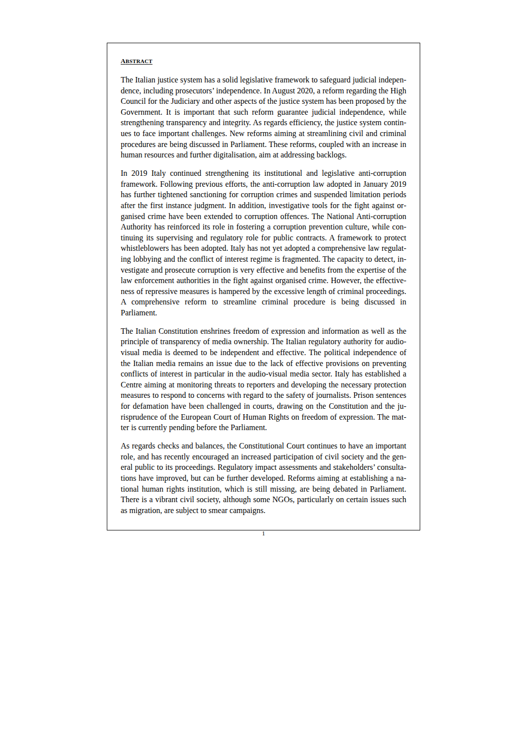Abstract
The Italian justice system has a solid legislative framework to safeguard judicial independence, including prosecutors’ independence. In August 2020, a reform regarding the High Council for the Judiciary and other aspects of the justice system has been proposed by the Government. It is important that such reform guarantee judicial independence, while strengthening transparency and integrity. As regards efficiency, the justice system continues to face important challenges. New reforms aiming at streamlining civil and criminal procedures are being discussed in Parliament. These reforms, coupled with an increase in human resources and further digitalisation, aim at addressing backlogs.
In 2019 Italy continued strengthening its institutional and legislative anti-corruption framework. Following previous efforts, the anti-corruption law adopted in January 2019 has further tightened sanctioning for corruption crimes and suspended limitation periods after the first instance judgment. In addition, investigative tools for the fight against organised crime have been extended to corruption offences. The National Anti-corruption Authority has reinforced its role in fostering a corruption prevention culture, while continuing its supervising and regulatory role for public contracts. A framework to protect whistleblowers has been adopted. Italy has not yet adopted a comprehensive law regulating lobbying and the conflict of interest regime is fragmented. The capacity to detect, investigate and prosecute corruption is very effective and benefits from the expertise of the law enforcement authorities in the fight against organised crime. However, the effectiveness of repressive measures is hampered by the excessive length of criminal proceedings. A comprehensive reform to streamline criminal procedure is being discussed in Parliament.
The Italian Constitution enshrines freedom of expression and information as well as the principle of transparency of media ownership. The Italian regulatory authority for audiovisual media is deemed to be independent and effective. The political independence of the Italian media remains an issue due to the lack of effective provisions on preventing conflicts of interest in particular in the audio-visual media sector. Italy has established a Centre aiming at monitoring threats to reporters and developing the necessary protection measures to respond to concerns with regard to the safety of journalists. Prison sentences for defamation have been challenged in courts, drawing on the Constitution and the jurisprudence of the European Court of Human Rights on freedom of expression. The matter is currently pending before the Parliament.
As regards checks and balances, the Constitutional Court continues to have an important role, and has recently encouraged an increased participation of civil society and the general public to its proceedings. Regulatory impact assessments and stakeholders’ consultations have improved, but can be further developed. Reforms aiming at establishing a national human rights institution, which is still missing, are being debated in Parliament. There is a vibrant civil society, although some NGOs, particularly on certain issues such as migration, are subject to smear campaigns.
1